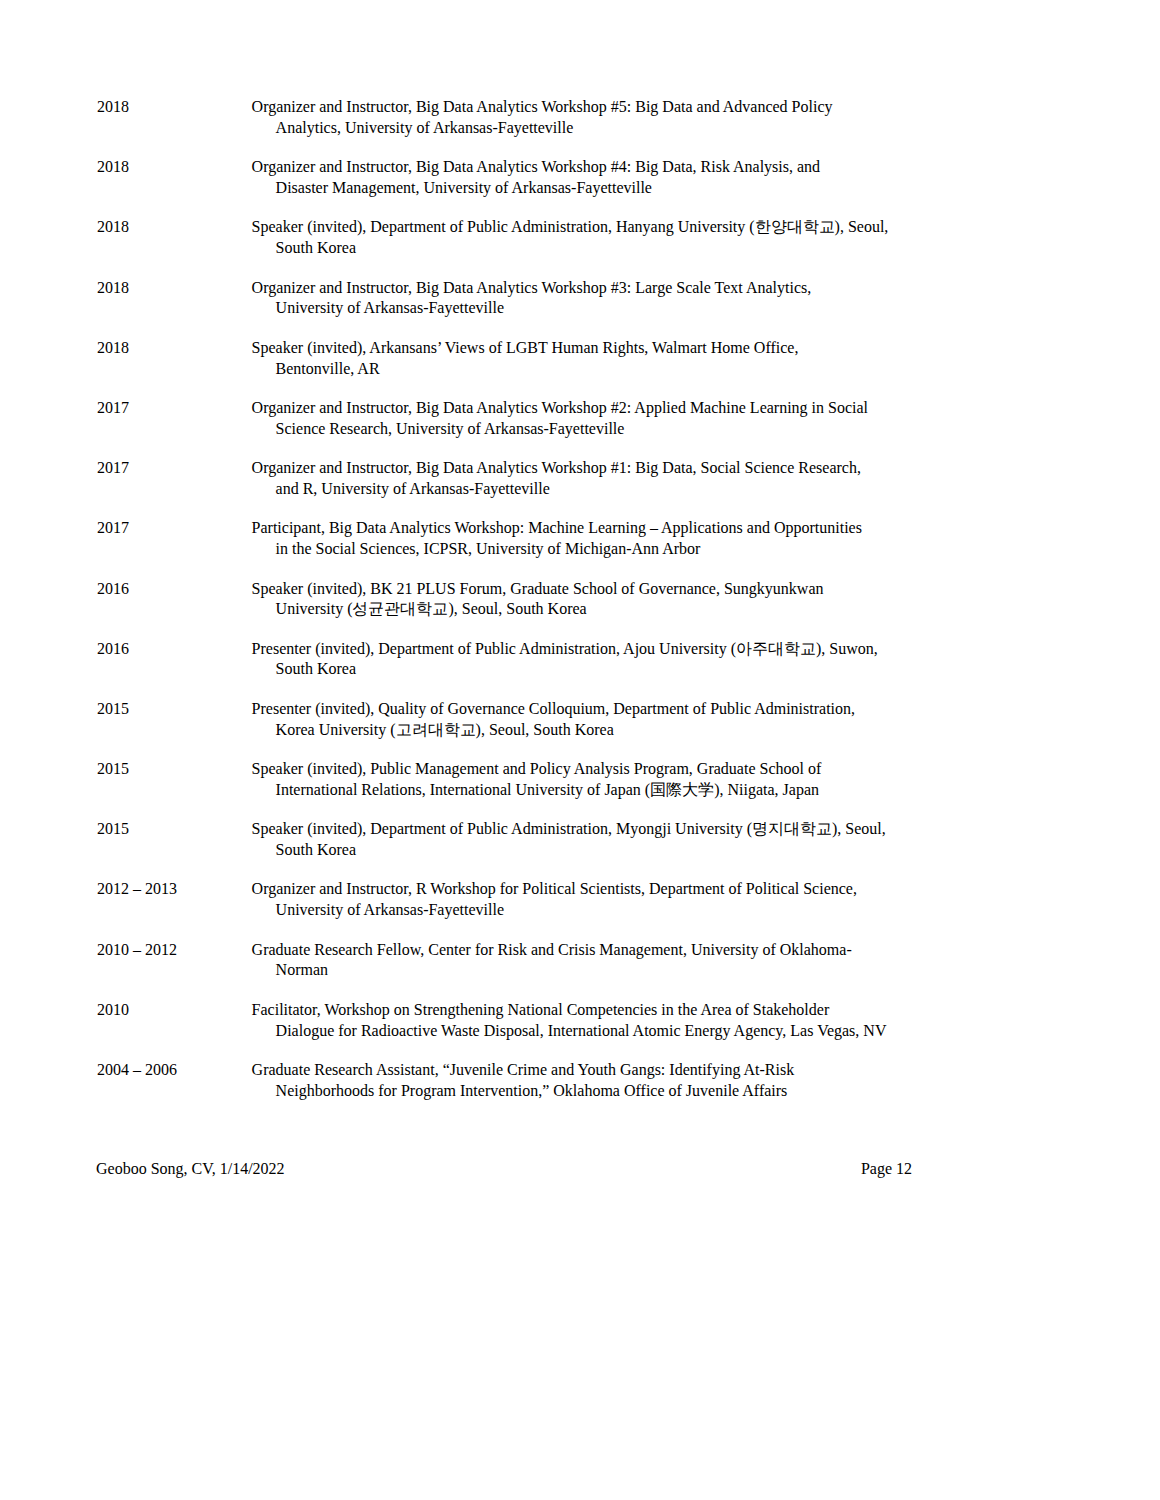| 2018 | Organizer and Instructor, Big Data Analytics Workshop #5: Big Data and Advanced Policy Analytics, University of Arkansas-Fayetteville |
| 2018 | Organizer and Instructor, Big Data Analytics Workshop #4: Big Data, Risk Analysis, and Disaster Management, University of Arkansas-Fayetteville |
| 2018 | Speaker (invited), Department of Public Administration, Hanyang University (한양대학교), Seoul, South Korea |
| 2018 | Organizer and Instructor, Big Data Analytics Workshop #3: Large Scale Text Analytics, University of Arkansas-Fayetteville |
| 2018 | Speaker (invited), Arkansans’ Views of LGBT Human Rights, Walmart Home Office, Bentonville, AR |
| 2017 | Organizer and Instructor, Big Data Analytics Workshop #2: Applied Machine Learning in Social Science Research, University of Arkansas-Fayetteville |
| 2017 | Organizer and Instructor, Big Data Analytics Workshop #1: Big Data, Social Science Research, and R, University of Arkansas-Fayetteville |
| 2017 | Participant, Big Data Analytics Workshop: Machine Learning – Applications and Opportunities in the Social Sciences, ICPSR, University of Michigan-Ann Arbor |
| 2016 | Speaker (invited), BK 21 PLUS Forum, Graduate School of Governance, Sungkyunkwan University (성균관대학교), Seoul, South Korea |
| 2016 | Presenter (invited), Department of Public Administration, Ajou University (아주대학교), Suwon, South Korea |
| 2015 | Presenter (invited), Quality of Governance Colloquium, Department of Public Administration, Korea University (고려대학교), Seoul, South Korea |
| 2015 | Speaker (invited), Public Management and Policy Analysis Program, Graduate School of International Relations, International University of Japan (国際大学), Niigata, Japan |
| 2015 | Speaker (invited), Department of Public Administration, Myongji University (명지대학교), Seoul, South Korea |
| 2012 – 2013 | Organizer and Instructor, R Workshop for Political Scientists, Department of Political Science, University of Arkansas-Fayetteville |
| 2010 – 2012 | Graduate Research Fellow, Center for Risk and Crisis Management, University of Oklahoma- Norman |
| 2010 | Facilitator, Workshop on Strengthening National Competencies in the Area of Stakeholder Dialogue for Radioactive Waste Disposal, International Atomic Energy Agency, Las Vegas, NV |
| 2004 – 2006 | Graduate Research Assistant, “Juvenile Crime and Youth Gangs: Identifying At-Risk Neighborhoods for Program Intervention,” Oklahoma Office of Juvenile Affairs |
Geoboo Song, CV, 1/14/2022 Page 12